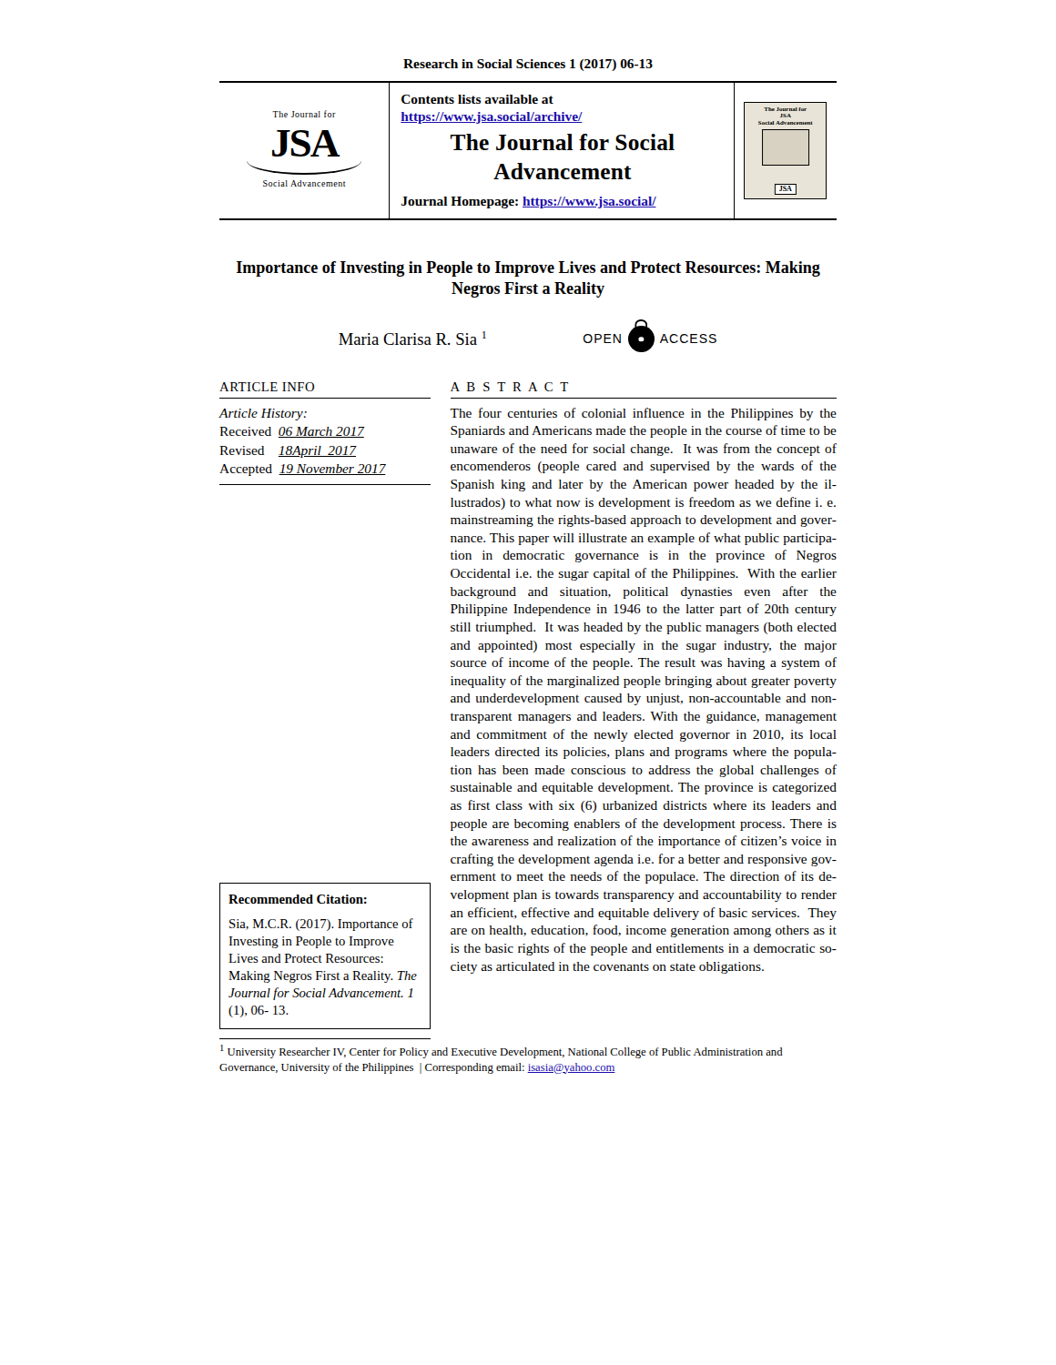Research in Social Sciences 1 (2017) 06-13
The Journal for
JSA
Social Advancement
Contents lists available at https://www.jsa.social/archive/
The Journal for Social Advancement
Journal Homepage: https://www.jsa.social/
The Journal for
JSA
Social Advancement
JSA
Importance of Investing in People to Improve Lives and Protect Resources: Making Negros First a Reality
Maria Clarisa R. Sia 1
OPEN ACCESS
ARTICLE INFO
Article History:
Received 06 March 2017
Revised 18April 2017
Accepted 19 November 2017
Recommended Citation:
Sia, M.C.R. (2017). Importance of Investing in People to Improve Lives and Protect Resources: Making Negros First a Reality. The Journal for Social Advancement. 1 (1), 06- 13.
A B S T R A C T
The four centuries of colonial influence in the Philippines by the Spaniards and Americans made the people in the course of time to be unaware of the need for social change. It was from the concept of encomenderos (people cared and supervised by the wards of the Spanish king and later by the American power headed by the illustrados) to what now is development is freedom as we define i. e. mainstreaming the rights-based approach to development and governance. This paper will illustrate an example of what public participation in democratic governance is in the province of Negros Occidental i.e. the sugar capital of the Philippines. With the earlier background and situation, political dynasties even after the Philippine Independence in 1946 to the latter part of 20th century still triumphed. It was headed by the public managers (both elected and appointed) most especially in the sugar industry, the major source of income of the people. The result was having a system of inequality of the marginalized people bringing about greater poverty and underdevelopment caused by unjust, non-accountable and non-transparent managers and leaders. With the guidance, management and commitment of the newly elected governor in 2010, its local leaders directed its policies, plans and programs where the population has been made conscious to address the global challenges of sustainable and equitable development. The province is categorized as first class with six (6) urbanized districts where its leaders and people are becoming enablers of the development process. There is the awareness and realization of the importance of citizen’s voice in crafting the development agenda i.e. for a better and responsive government to meet the needs of the populace. The direction of its development plan is towards transparency and accountability to render an efficient, effective and equitable delivery of basic services. They are on health, education, food, income generation among others as it is the basic rights of the people and entitlements in a democratic society as articulated in the covenants on state obligations.
1 University Researcher IV, Center for Policy and Executive Development, National College of Public Administration and Governance, University of the Philippines | Corresponding email: isasia@yahoo.com